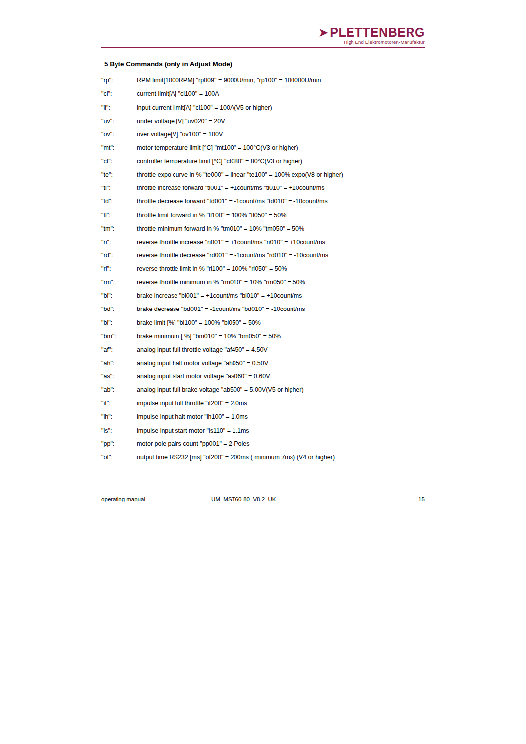➤PLETTENBERG
High End Elektromotoren-Manufaktur
5 Byte Commands (only in Adjust Mode)
| "rp": | RPM limit[1000RPM] "rp009" = 9000U/min, "rp100" = 100000U/min |
| "cl": | current limit[A] "cl100" = 100A |
| "il": | input current limit[A] "cl100" = 100A(V5 or higher) |
| "uv": | under voltage [V] "uv020" = 20V |
| "ov": | over voltage[V] "ov100" = 100V |
| "mt": | motor temperature limit [°C] "mt100" = 100°C(V3 or higher) |
| "ct": | controller temperature limit [°C] "ct080" = 80°C(V3 or higher) |
| "te": | throttle expo curve in % "te000" = linear "te100" = 100% expo(V8 or higher) |
| "ti": | throttle increase forward "ti001" = +1count/ms "ti010" = +10count/ms |
| "td": | throttle decrease forward "td001" = -1count/ms "td010" = -10count/ms |
| "tl": | throttle limit forward in % "tl100" = 100% "tl050" = 50% |
| "tm": | throttle minimum forward in % "tm010" = 10% "tm050" = 50% |
| "ri": | reverse throttle increase "ri001" = +1count/ms "ri010" = +10count/ms |
| "rd": | reverse throttle decrease "rd001" = -1count/ms "rd010" = -10count/ms |
| "rl": | reverse throttle limit in % "rl100" = 100% "rl050" = 50% |
| "rm": | reverse throttle minimum in % "rm010" = 10% "rm050" = 50% |
| "bi": | brake increase "bi001" = +1count/ms "bi010" = +10count/ms |
| "bd": | brake decrease "bd001" = -1count/ms "bd010" = -10count/ms |
| "bl": | brake limit [%] "bl100" = 100% "bl050" = 50% |
| "bm": | brake minimum [ %] "bm010" = 10% "bm050" = 50% |
| "af": | analog input full throttle voltage "af450" = 4.50V |
| "ah": | analog input halt motor voltage "ah050" = 0.50V |
| "as": | analog input start motor voltage "as060" = 0.60V |
| "ab": | analog input full brake voltage "ab500" = 5.00V(V5 or higher) |
| "if": | impulse input full throttle "if200" = 2.0ms |
| "ih": | impulse input halt motor "ih100" = 1.0ms |
| "is": | impulse input start motor "is110" = 1.1ms |
| "pp": | motor pole pairs count "pp001" = 2-Poles |
| "ot": | output time RS232 [ms] "ot200" = 200ms ( minimum 7ms) (V4 or higher) |
operating manual
UM_MST60-80_V8.2_UK
15